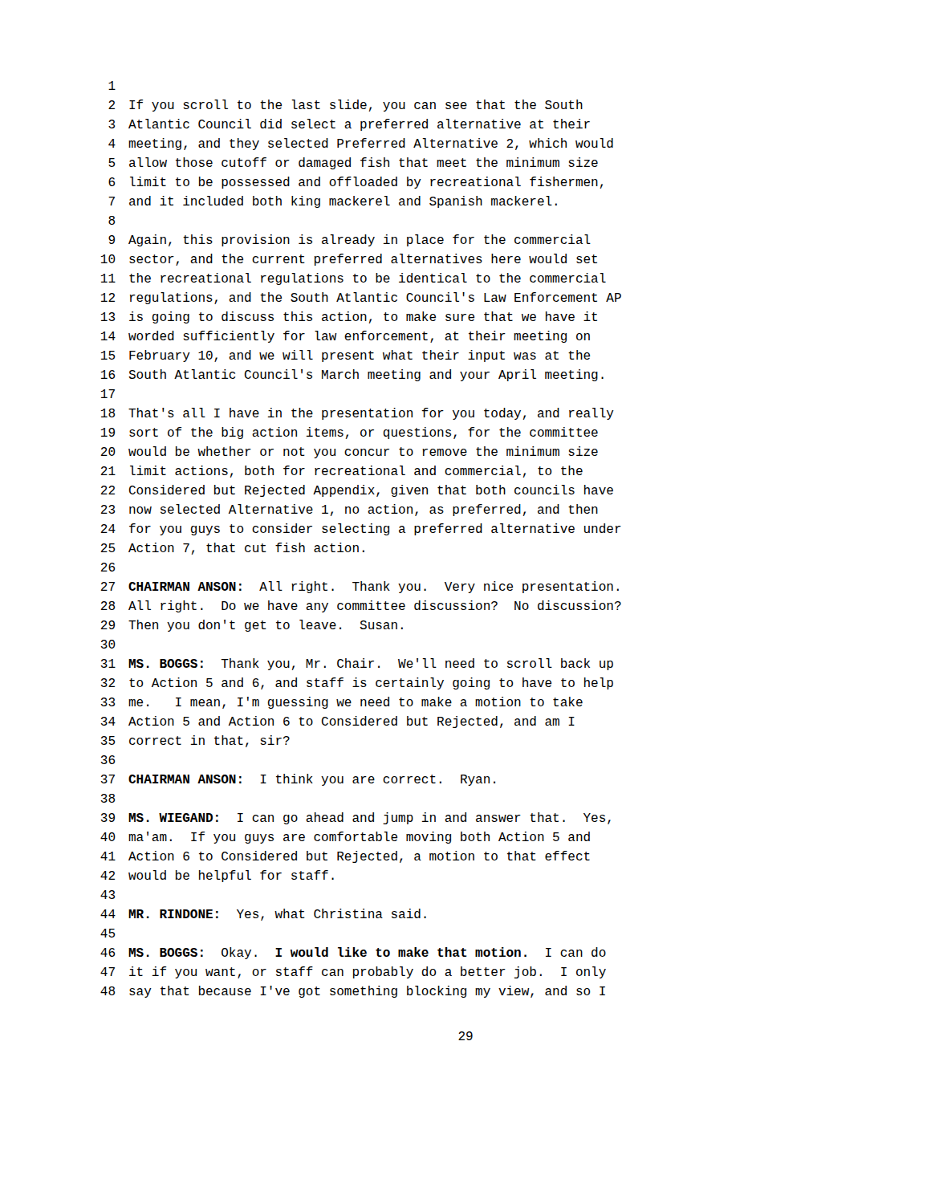1
2 If you scroll to the last slide, you can see that the South
3 Atlantic Council did select a preferred alternative at their
4 meeting, and they selected Preferred Alternative 2, which would
5 allow those cutoff or damaged fish that meet the minimum size
6 limit to be possessed and offloaded by recreational fishermen,
7 and it included both king mackerel and Spanish mackerel.
8
9 Again, this provision is already in place for the commercial
10 sector, and the current preferred alternatives here would set
11 the recreational regulations to be identical to the commercial
12 regulations, and the South Atlantic Council's Law Enforcement AP
13 is going to discuss this action, to make sure that we have it
14 worded sufficiently for law enforcement, at their meeting on
15 February 10, and we will present what their input was at the
16 South Atlantic Council's March meeting and your April meeting.
17
18 That's all I have in the presentation for you today, and really
19 sort of the big action items, or questions, for the committee
20 would be whether or not you concur to remove the minimum size
21 limit actions, both for recreational and commercial, to the
22 Considered but Rejected Appendix, given that both councils have
23 now selected Alternative 1, no action, as preferred, and then
24 for you guys to consider selecting a preferred alternative under
25 Action 7, that cut fish action.
26
27 CHAIRMAN ANSON: All right. Thank you. Very nice presentation.
28 All right. Do we have any committee discussion? No discussion?
29 Then you don't get to leave. Susan.
30
31 MS. BOGGS: Thank you, Mr. Chair. We'll need to scroll back up
32 to Action 5 and 6, and staff is certainly going to have to help
33 me. I mean, I'm guessing we need to make a motion to take
34 Action 5 and Action 6 to Considered but Rejected, and am I
35 correct in that, sir?
36
37 CHAIRMAN ANSON: I think you are correct. Ryan.
38
39 MS. WIEGAND: I can go ahead and jump in and answer that. Yes,
40 ma'am. If you guys are comfortable moving both Action 5 and
41 Action 6 to Considered but Rejected, a motion to that effect
42 would be helpful for staff.
43
44 MR. RINDONE: Yes, what Christina said.
45
46 MS. BOGGS: Okay. I would like to make that motion. I can do
47 it if you want, or staff can probably do a better job. I only
48 say that because I've got something blocking my view, and so I
29